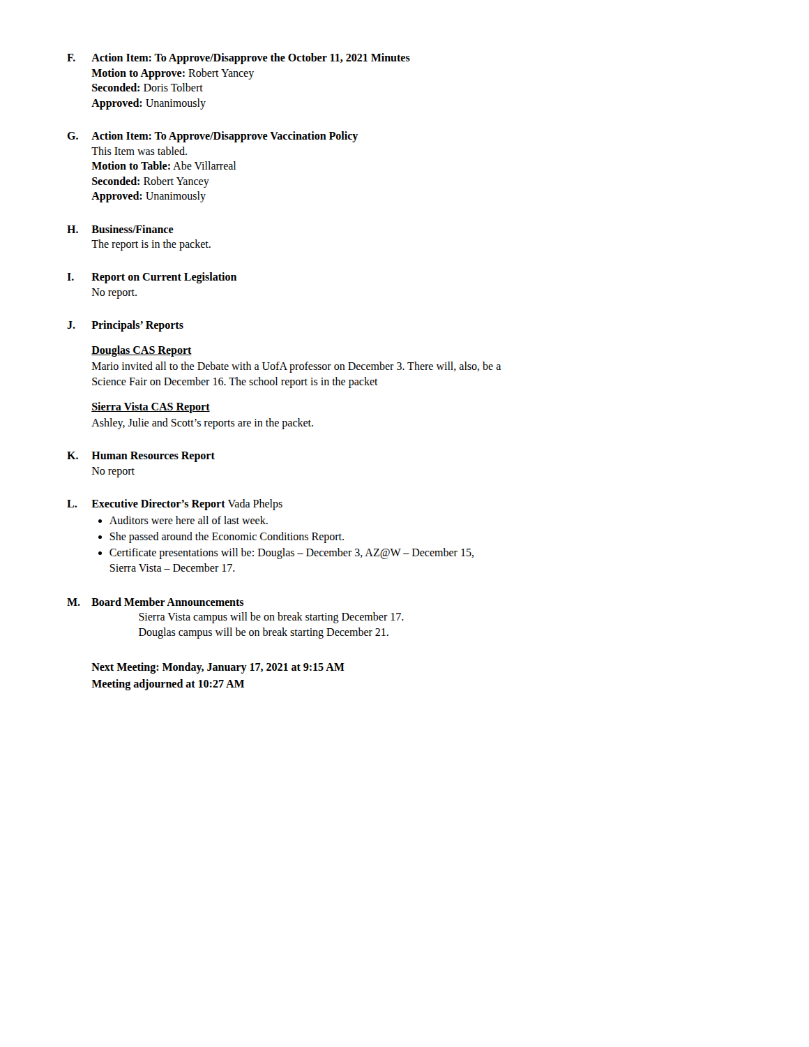F.
Action Item: To Approve/Disapprove the October 11, 2021 Minutes
Motion to Approve: Robert Yancey
Seconded: Doris Tolbert
Approved: Unanimously
G.
Action Item: To Approve/Disapprove Vaccination Policy
This Item was tabled.
Motion to Table: Abe Villarreal
Seconded: Robert Yancey
Approved: Unanimously
H.
Business/Finance
The report is in the packet.
I.
Report on Current Legislation
No report.
J.
Principals’ Reports
Douglas CAS Report
Mario invited all to the Debate with a UofA professor on December 3. There will, also, be a Science Fair on December 16. The school report is in the packet
Sierra Vista CAS Report
Ashley, Julie and Scott’s reports are in the packet.
K.
Human Resources Report
No report
L.
Executive Director’s Report Vada Phelps
Auditors were here all of last week.
She passed around the Economic Conditions Report.
Certificate presentations will be: Douglas – December 3, AZ@W – December 15, Sierra Vista – December 17.
M.
Board Member Announcements
Sierra Vista campus will be on break starting December 17.
Douglas campus will be on break starting December 21.
Next Meeting: Monday, January 17, 2021 at 9:15 AM
Meeting adjourned at 10:27 AM